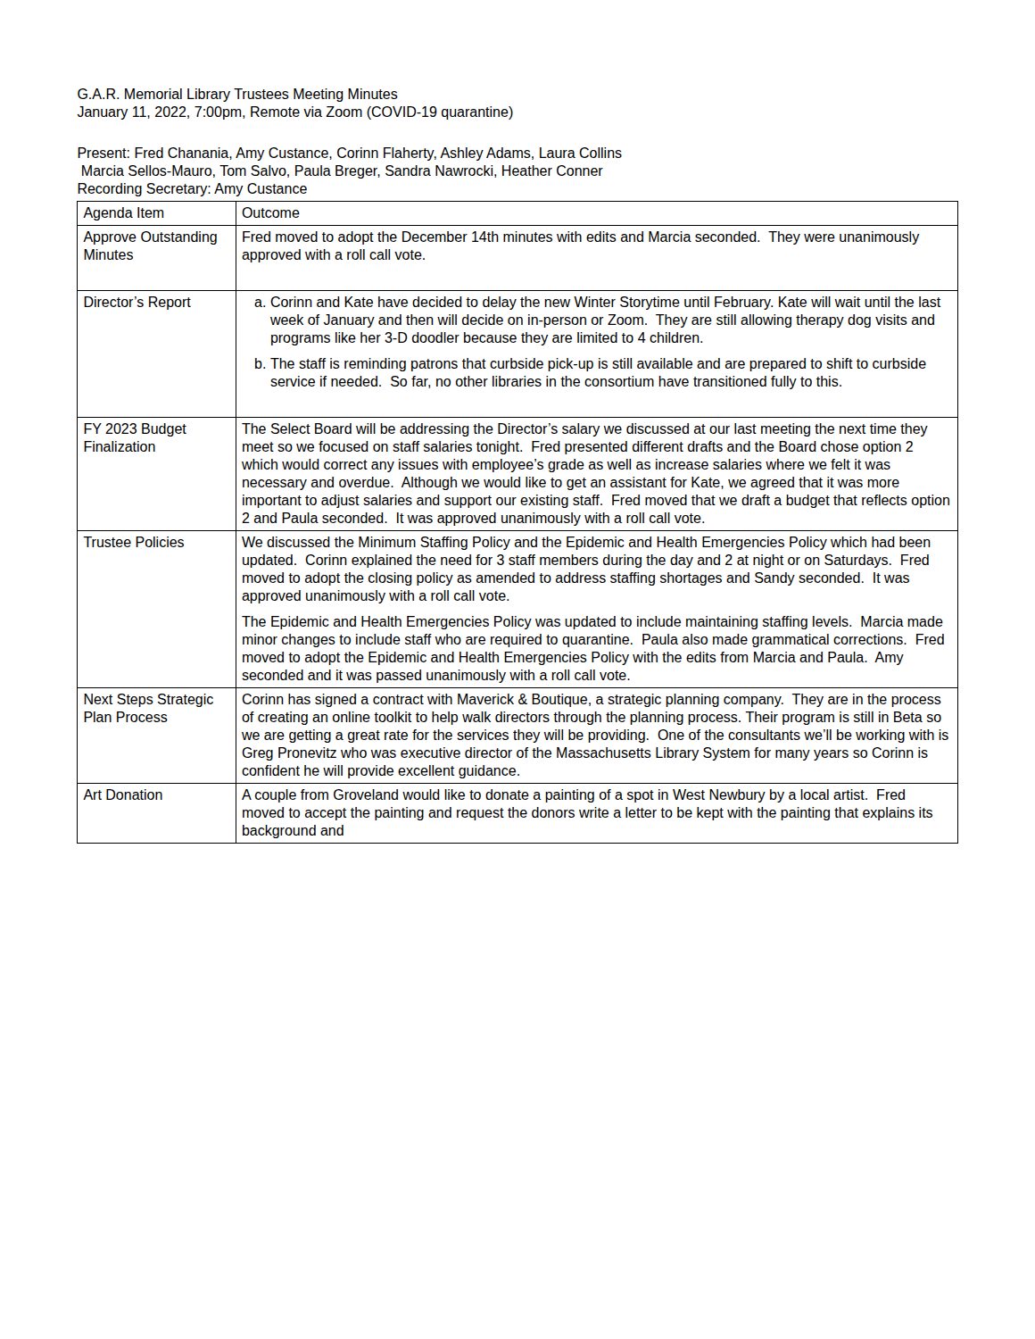G.A.R. Memorial Library Trustees Meeting Minutes
January 11, 2022, 7:00pm, Remote via Zoom (COVID-19 quarantine)
Present: Fred Chanania, Amy Custance, Corinn Flaherty, Ashley Adams, Laura Collins
Marcia Sellos-Mauro, Tom Salvo, Paula Breger, Sandra Nawrocki, Heather Conner
Recording Secretary: Amy Custance
| Agenda Item | Outcome |
| --- | --- |
| Approve Outstanding Minutes | Fred moved to adopt the December 14th minutes with edits and Marcia seconded. They were unanimously approved with a roll call vote. |
| Director’s Report | Corinn and Kate have decided to delay the new Winter Storytime until February. Kate will wait until the last week of January and then will decide on in-person or Zoom. They are still allowing therapy dog visits and programs like her 3-D doodler because they are limited to 4 children. The staff is reminding patrons that curbside pick-up is still available and are prepared to shift to curbside service if needed. So far, no other libraries in the consortium have transitioned fully to this. |
| FY 2023 Budget Finalization | The Select Board will be addressing the Director’s salary we discussed at our last meeting the next time they meet so we focused on staff salaries tonight. Fred presented different drafts and the Board chose option 2 which would correct any issues with employee’s grade as well as increase salaries where we felt it was necessary and overdue. Although we would like to get an assistant for Kate, we agreed that it was more important to adjust salaries and support our existing staff. Fred moved that we draft a budget that reflects option 2 and Paula seconded. It was approved unanimously with a roll call vote. |
| Trustee Policies | We discussed the Minimum Staffing Policy and the Epidemic and Health Emergencies Policy which had been updated. Corinn explained the need for 3 staff members during the day and 2 at night or on Saturdays. Fred moved to adopt the closing policy as amended to address staffing shortages and Sandy seconded. It was approved unanimously with a roll call vote. The Epidemic and Health Emergencies Policy was updated to include maintaining staffing levels. Marcia made minor changes to include staff who are required to quarantine. Paula also made grammatical corrections. Fred moved to adopt the Epidemic and Health Emergencies Policy with the edits from Marcia and Paula. Amy seconded and it was passed unanimously with a roll call vote. |
| Next Steps Strategic Plan Process | Corinn has signed a contract with Maverick & Boutique, a strategic planning company. They are in the process of creating an online toolkit to help walk directors through the planning process. Their program is still in Beta so we are getting a great rate for the services they will be providing. One of the consultants we’ll be working with is Greg Pronevitz who was executive director of the Massachusetts Library System for many years so Corinn is confident he will provide excellent guidance. |
| Art Donation | A couple from Groveland would like to donate a painting of a spot in West Newbury by a local artist. Fred moved to accept the painting and request the donors write a letter to be kept with the painting that explains its background and |